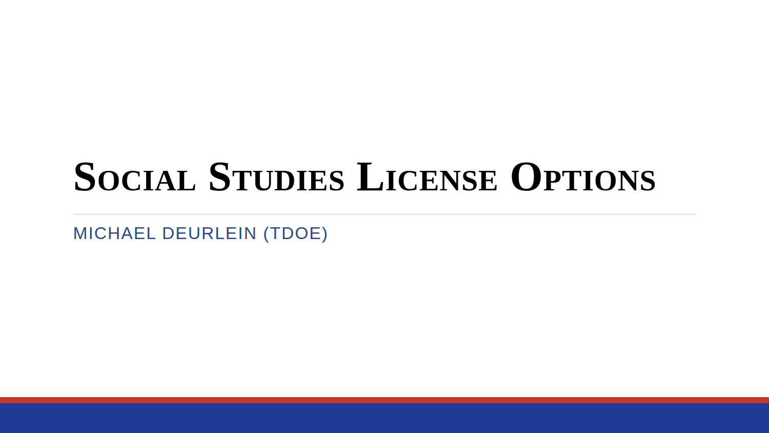Social Studies License Options
Michael Deurlein (TDOE)